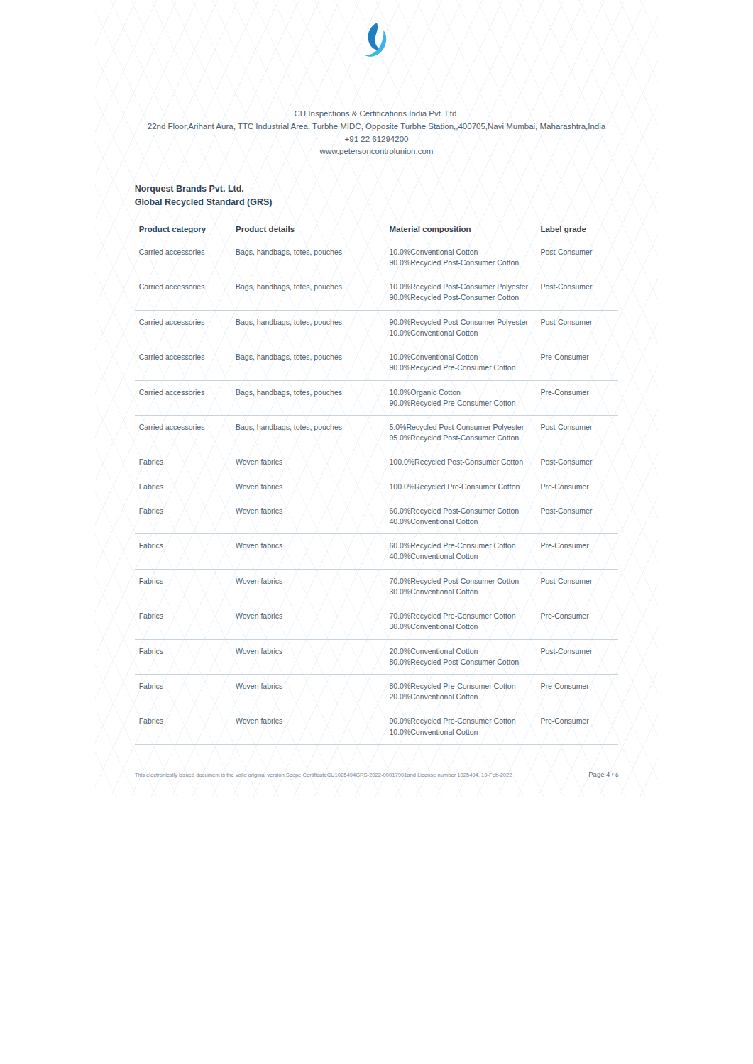CU Inspections & Certifications India Pvt. Ltd.
22nd Floor,Arihant Aura, TTC Industrial Area, Turbhe MIDC, Opposite Turbhe Station,,400705,Navi Mumbai, Maharashtra,India
+91 22 61294200
www.petersoncontrolunion.com
Norquest Brands Pvt. Ltd.
Global Recycled Standard (GRS)
| Product category | Product details | Material composition | Label grade |
| --- | --- | --- | --- |
| Carried accessories | Bags, handbags, totes, pouches | 10.0%Conventional Cotton 90.0%Recycled Post-Consumer Cotton | Post-Consumer |
| Carried accessories | Bags, handbags, totes, pouches | 10.0%Recycled Post-Consumer Polyester 90.0%Recycled Post-Consumer Cotton | Post-Consumer |
| Carried accessories | Bags, handbags, totes, pouches | 90.0%Recycled Post-Consumer Polyester 10.0%Conventional Cotton | Post-Consumer |
| Carried accessories | Bags, handbags, totes, pouches | 10.0%Conventional Cotton 90.0%Recycled Pre-Consumer Cotton | Pre-Consumer |
| Carried accessories | Bags, handbags, totes, pouches | 10.0%Organic Cotton 90.0%Recycled Pre-Consumer Cotton | Pre-Consumer |
| Carried accessories | Bags, handbags, totes, pouches | 5.0%Recycled Post-Consumer Polyester 95.0%Recycled Post-Consumer Cotton | Post-Consumer |
| Fabrics | Woven fabrics | 100.0%Recycled Post-Consumer Cotton | Post-Consumer |
| Fabrics | Woven fabrics | 100.0%Recycled Pre-Consumer Cotton | Pre-Consumer |
| Fabrics | Woven fabrics | 60.0%Recycled Post-Consumer Cotton 40.0%Conventional Cotton | Post-Consumer |
| Fabrics | Woven fabrics | 60.0%Recycled Pre-Consumer Cotton 40.0%Conventional Cotton | Pre-Consumer |
| Fabrics | Woven fabrics | 70.0%Recycled Post-Consumer Cotton 30.0%Conventional Cotton | Post-Consumer |
| Fabrics | Woven fabrics | 70.0%Recycled Pre-Consumer Cotton 30.0%Conventional Cotton | Pre-Consumer |
| Fabrics | Woven fabrics | 20.0%Conventional Cotton 80.0%Recycled Post-Consumer Cotton | Post-Consumer |
| Fabrics | Woven fabrics | 80.0%Recycled Pre-Consumer Cotton 20.0%Conventional Cotton | Pre-Consumer |
| Fabrics | Woven fabrics | 90.0%Recycled Pre-Consumer Cotton 10.0%Conventional Cotton | Pre-Consumer |
This electronically issued document is the valid original version.Scope CertificateCU1025494GRS-2022-00017901and License number 1025494, 19-Feb-2022
Page 4 / 6